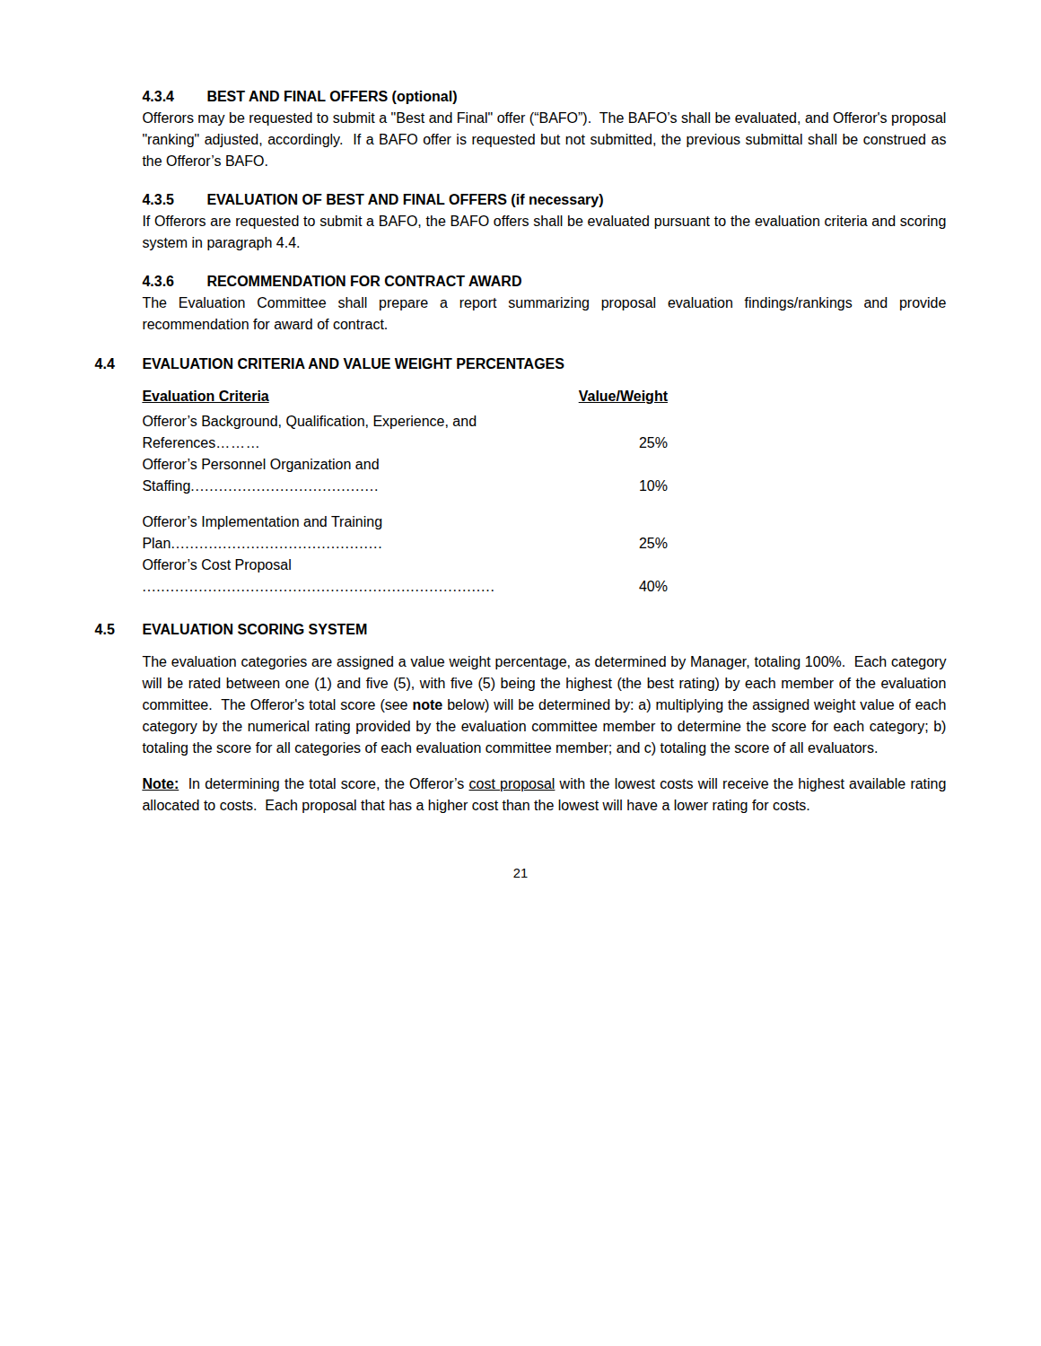4.3.4 BEST AND FINAL OFFERS (optional)
Offerors may be requested to submit a "Best and Final" offer (“BAFO”). The BAFO’s shall be evaluated, and Offeror's proposal "ranking" adjusted, accordingly. If a BAFO offer is requested but not submitted, the previous submittal shall be construed as the Offeror’s BAFO.
4.3.5 EVALUATION OF BEST AND FINAL OFFERS (if necessary)
If Offerors are requested to submit a BAFO, the BAFO offers shall be evaluated pursuant to the evaluation criteria and scoring system in paragraph 4.4.
4.3.6 RECOMMENDATION FOR CONTRACT AWARD
The Evaluation Committee shall prepare a report summarizing proposal evaluation findings/rankings and provide recommendation for award of contract.
4.4 EVALUATION CRITERIA AND VALUE WEIGHT PERCENTAGES
| Evaluation Criteria | Value/Weight |
| Offeror’s Background, Qualification, Experience, and References ……… | 25% |
| Offeror’s Personnel Organization and Staffing ........................................ | 10% |
| Offeror’s Implementation and Training Plan ............................................. | 25% |
| Offeror’s Cost Proposal ........................................................................... | 40% |
4.5 EVALUATION SCORING SYSTEM
The evaluation categories are assigned a value weight percentage, as determined by Manager, totaling 100%. Each category will be rated between one (1) and five (5), with five (5) being the highest (the best rating) by each member of the evaluation committee. The Offeror's total score (see note below) will be determined by: a) multiplying the assigned weight value of each category by the numerical rating provided by the evaluation committee member to determine the score for each category; b) totaling the score for all categories of each evaluation committee member; and c) totaling the score of all evaluators.
Note: In determining the total score, the Offeror’s cost proposal with the lowest costs will receive the highest available rating allocated to costs. Each proposal that has a higher cost than the lowest will have a lower rating for costs.
21